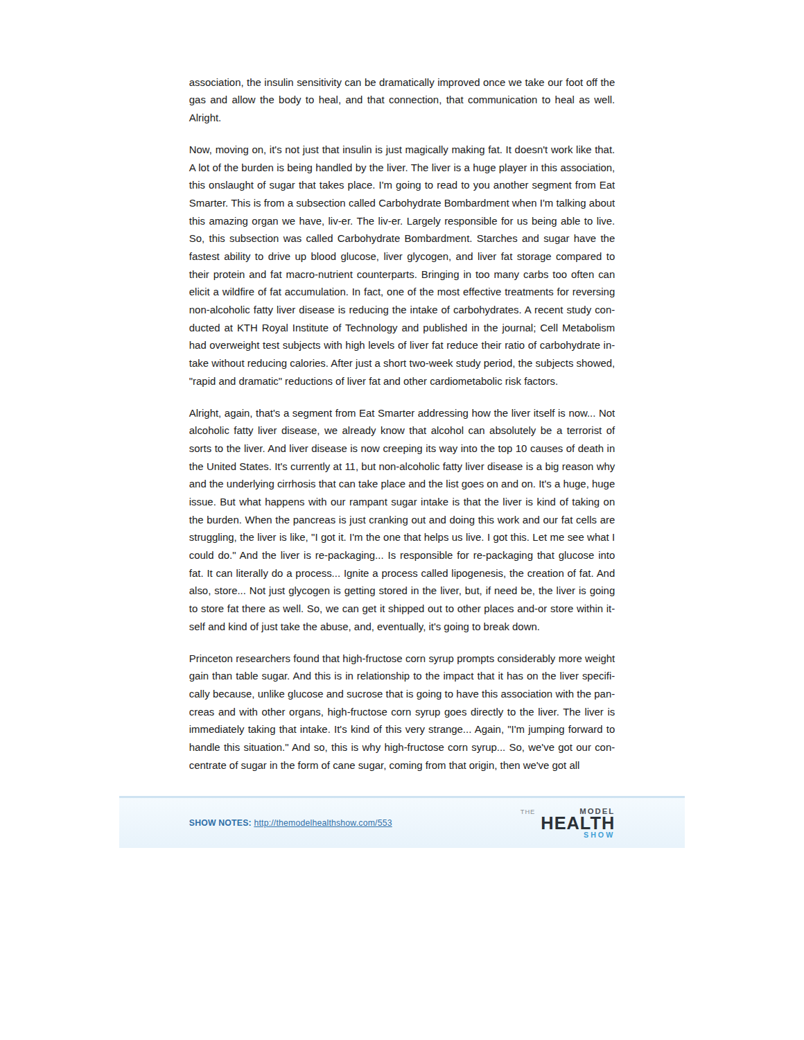association, the insulin sensitivity can be dramatically improved once we take our foot off the gas and allow the body to heal, and that connection, that communication to heal as well. Alright.
Now, moving on, it's not just that insulin is just magically making fat. It doesn't work like that. A lot of the burden is being handled by the liver. The liver is a huge player in this association, this onslaught of sugar that takes place. I'm going to read to you another segment from Eat Smarter. This is from a subsection called Carbohydrate Bombardment when I'm talking about this amazing organ we have, liv-er. The liv-er. Largely responsible for us being able to live. So, this subsection was called Carbohydrate Bombardment. Starches and sugar have the fastest ability to drive up blood glucose, liver glycogen, and liver fat storage compared to their protein and fat macro-nutrient counterparts. Bringing in too many carbs too often can elicit a wildfire of fat accumulation. In fact, one of the most effective treatments for reversing non-alcoholic fatty liver disease is reducing the intake of carbohydrates. A recent study conducted at KTH Royal Institute of Technology and published in the journal; Cell Metabolism had overweight test subjects with high levels of liver fat reduce their ratio of carbohydrate intake without reducing calories. After just a short two-week study period, the subjects showed, "rapid and dramatic" reductions of liver fat and other cardiometabolic risk factors.
Alright, again, that's a segment from Eat Smarter addressing how the liver itself is now... Not alcoholic fatty liver disease, we already know that alcohol can absolutely be a terrorist of sorts to the liver. And liver disease is now creeping its way into the top 10 causes of death in the United States. It's currently at 11, but non-alcoholic fatty liver disease is a big reason why and the underlying cirrhosis that can take place and the list goes on and on. It's a huge, huge issue. But what happens with our rampant sugar intake is that the liver is kind of taking on the burden. When the pancreas is just cranking out and doing this work and our fat cells are struggling, the liver is like, "I got it. I'm the one that helps us live. I got this. Let me see what I could do." And the liver is re-packaging... Is responsible for re-packaging that glucose into fat. It can literally do a process... Ignite a process called lipogenesis, the creation of fat. And also, store... Not just glycogen is getting stored in the liver, but, if need be, the liver is going to store fat there as well. So, we can get it shipped out to other places and-or store within itself and kind of just take the abuse, and, eventually, it's going to break down.
Princeton researchers found that high-fructose corn syrup prompts considerably more weight gain than table sugar. And this is in relationship to the impact that it has on the liver specifically because, unlike glucose and sucrose that is going to have this association with the pancreas and with other organs, high-fructose corn syrup goes directly to the liver. The liver is immediately taking that intake. It's kind of this very strange... Again, "I'm jumping forward to handle this situation." And so, this is why high-fructose corn syrup... So, we've got our concentrate of sugar in the form of cane sugar, coming from that origin, then we've got all
SHOW NOTES: http://themodelhealthshow.com/553
The Model Health Show